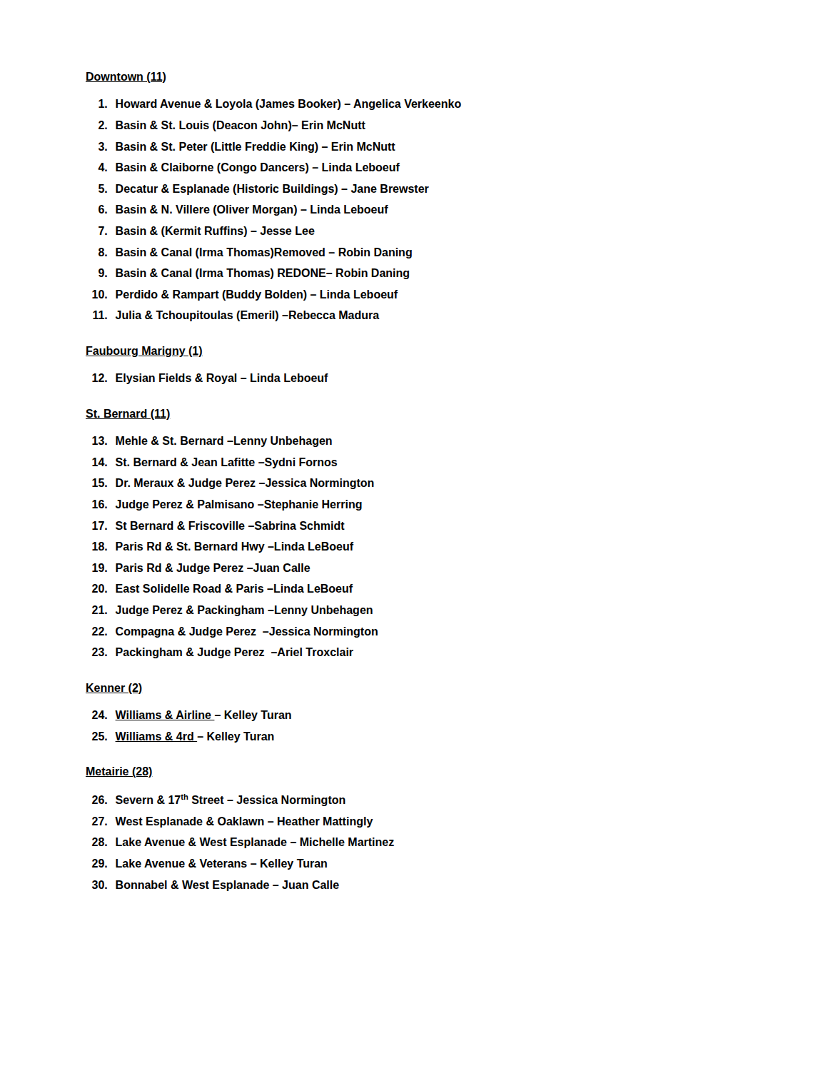Downtown (11)
Howard Avenue & Loyola (James Booker) – Angelica Verkeenko
Basin & St. Louis (Deacon John)– Erin McNutt
Basin & St. Peter (Little Freddie King) – Erin McNutt
Basin & Claiborne (Congo Dancers) – Linda Leboeuf
Decatur & Esplanade (Historic Buildings) – Jane Brewster
Basin & N. Villere (Oliver Morgan) – Linda Leboeuf
Basin & (Kermit Ruffins) – Jesse Lee
Basin & Canal (Irma Thomas)Removed – Robin Daning
Basin & Canal (Irma Thomas) REDONE– Robin Daning
Perdido & Rampart (Buddy Bolden) – Linda Leboeuf
Julia & Tchoupitoulas (Emeril) –Rebecca Madura
Faubourg Marigny (1)
Elysian Fields & Royal – Linda Leboeuf
St. Bernard (11)
Mehle & St. Bernard –Lenny Unbehagen
St. Bernard & Jean Lafitte –Sydni Fornos
Dr. Meraux & Judge Perez –Jessica Normington
Judge Perez & Palmisano –Stephanie Herring
St Bernard & Friscoville –Sabrina Schmidt
Paris Rd & St. Bernard Hwy –Linda LeBoeuf
Paris Rd & Judge Perez –Juan Calle
East Solidelle Road & Paris –Linda LeBoeuf
Judge Perez & Packingham –Lenny Unbehagen
Compagna & Judge Perez –Jessica Normington
Packingham & Judge Perez –Ariel Troxclair
Kenner (2)
Williams & Airline – Kelley Turan
Williams & 4rd – Kelley Turan
Metairie (28)
Severn & 17th Street – Jessica Normington
West Esplanade & Oaklawn – Heather Mattingly
Lake Avenue & West Esplanade – Michelle Martinez
Lake Avenue & Veterans – Kelley Turan
Bonnabel & West Esplanade – Juan Calle